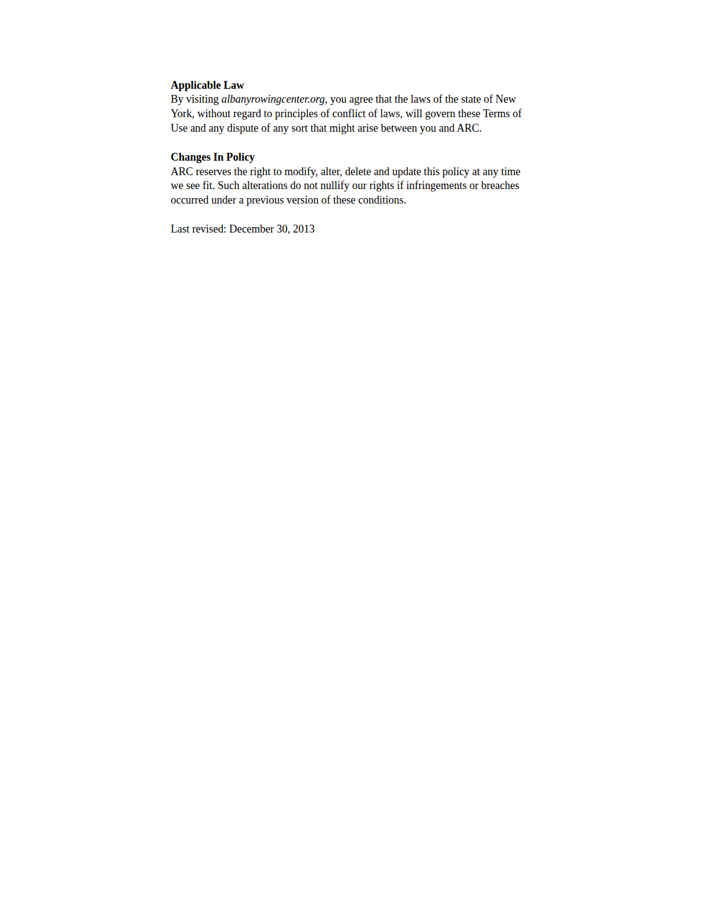Applicable Law
By visiting albanyrowingcenter.org, you agree that the laws of the state of New York, without regard to principles of conflict of laws, will govern these Terms of Use and any dispute of any sort that might arise between you and ARC.
Changes In Policy
ARC reserves the right to modify, alter, delete and update this policy at any time we see fit. Such alterations do not nullify our rights if infringements or breaches occurred under a previous version of these conditions.
Last revised: December 30, 2013